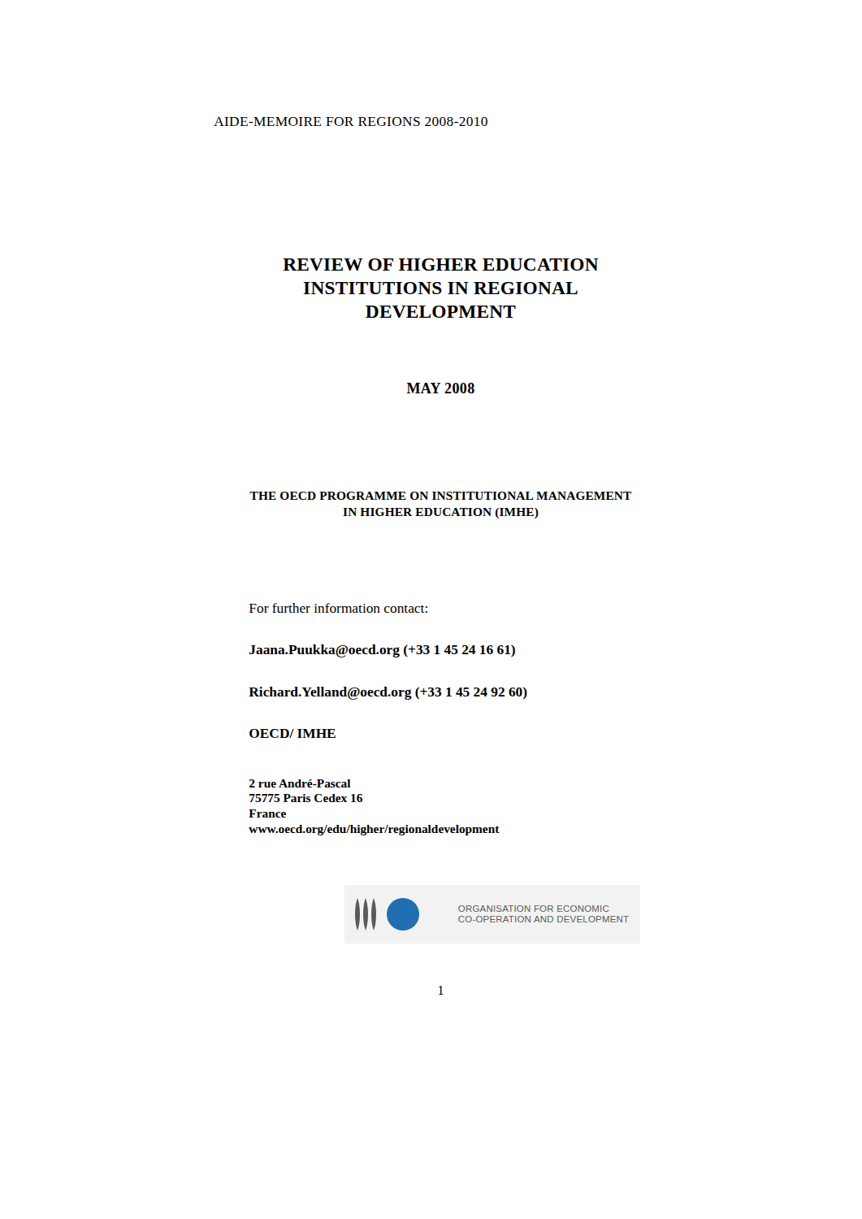AIDE-MEMOIRE FOR REGIONS 2008-2010
REVIEW OF HIGHER EDUCATION INSTITUTIONS IN REGIONAL DEVELOPMENT
MAY 2008
THE OECD PROGRAMME ON INSTITUTIONAL MANAGEMENT
IN HIGHER EDUCATION (IMHE)
For further information contact:
Jaana.Puukka@oecd.org (+33 1 45 24 16 61)
Richard.Yelland@oecd.org (+33 1 45 24 92 60)
OECD/ IMHE
2 rue André-Pascal
75775 Paris Cedex 16
France
www.oecd.org/edu/higher/regionaldevelopment
ORGANISATION FOR ECONOMIC
CO-OPERATION AND DEVELOPMENT
1